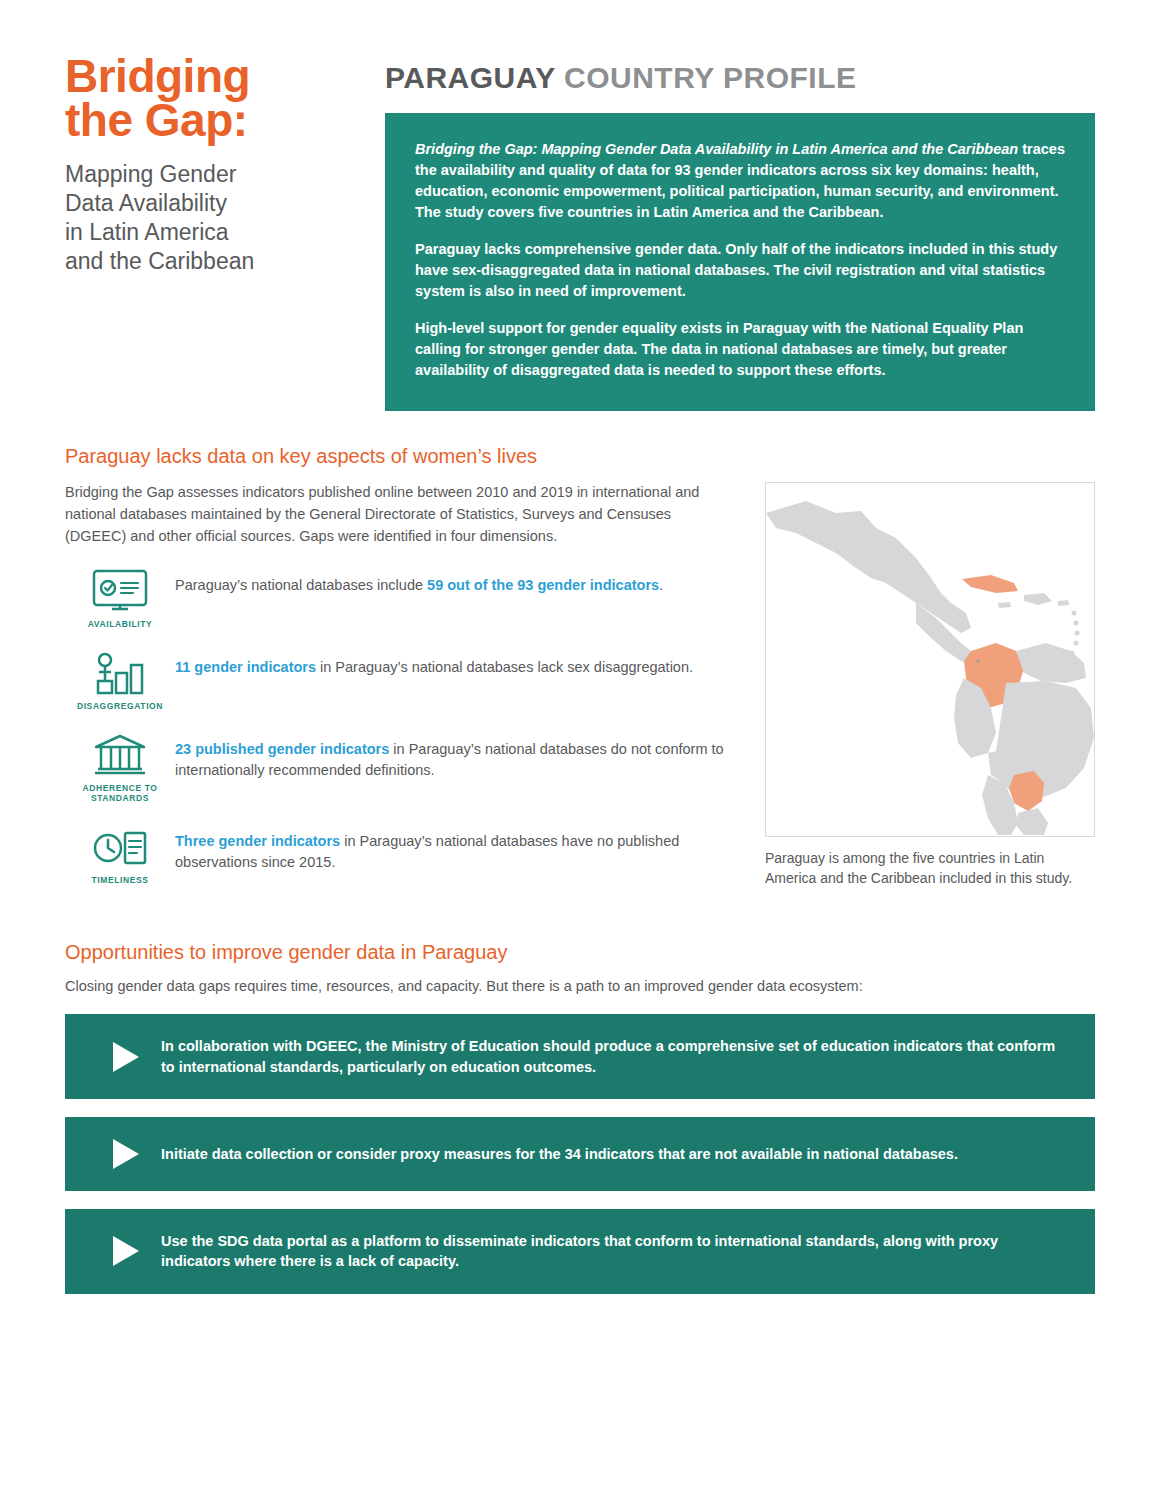Bridging
the Gap:
Mapping Gender
Data Availability
in Latin America
and the Caribbean
PARAGUAY COUNTRY PROFILE
Bridging the Gap: Mapping Gender Data Availability in Latin America and the Caribbean traces the availability and quality of data for 93 gender indicators across six key domains: health, education, economic empowerment, political participation, human security, and environment. The study covers five countries in Latin America and the Caribbean.
Paraguay lacks comprehensive gender data. Only half of the indicators included in this study have sex-disaggregated data in national databases. The civil registration and vital statistics system is also in need of improvement.
High-level support for gender equality exists in Paraguay with the National Equality Plan calling for stronger gender data. The data in national databases are timely, but greater availability of disaggregated data is needed to support these efforts.
Paraguay lacks data on key aspects of women’s lives
Bridging the Gap assesses indicators published online between 2010 and 2019 in international and national databases maintained by the General Directorate of Statistics, Surveys and Censuses (DGEEC) and other official sources. Gaps were identified in four dimensions.
AVAILABILITY
Paraguay’s national databases include 59 out of the 93 gender indicators.
DISAGGREGATION
11 gender indicators in Paraguay’s national databases lack sex disaggregation.
ADHERENCE TO
STANDARDS
23 published gender indicators in Paraguay’s national databases do not conform to internationally recommended definitions.
TIMELINESS
Three gender indicators in Paraguay’s national databases have no published observations since 2015.
Paraguay is among the five countries in Latin America and the Caribbean included in this study.
Opportunities to improve gender data in Paraguay
Closing gender data gaps requires time, resources, and capacity. But there is a path to an improved gender data ecosystem:
In collaboration with DGEEC, the Ministry of Education should produce a comprehensive set of education indicators that conform to international standards, particularly on education outcomes.
Initiate data collection or consider proxy measures for the 34 indicators that are not available in national databases.
Use the SDG data portal as a platform to disseminate indicators that conform to international standards, along with proxy indicators where there is a lack of capacity.